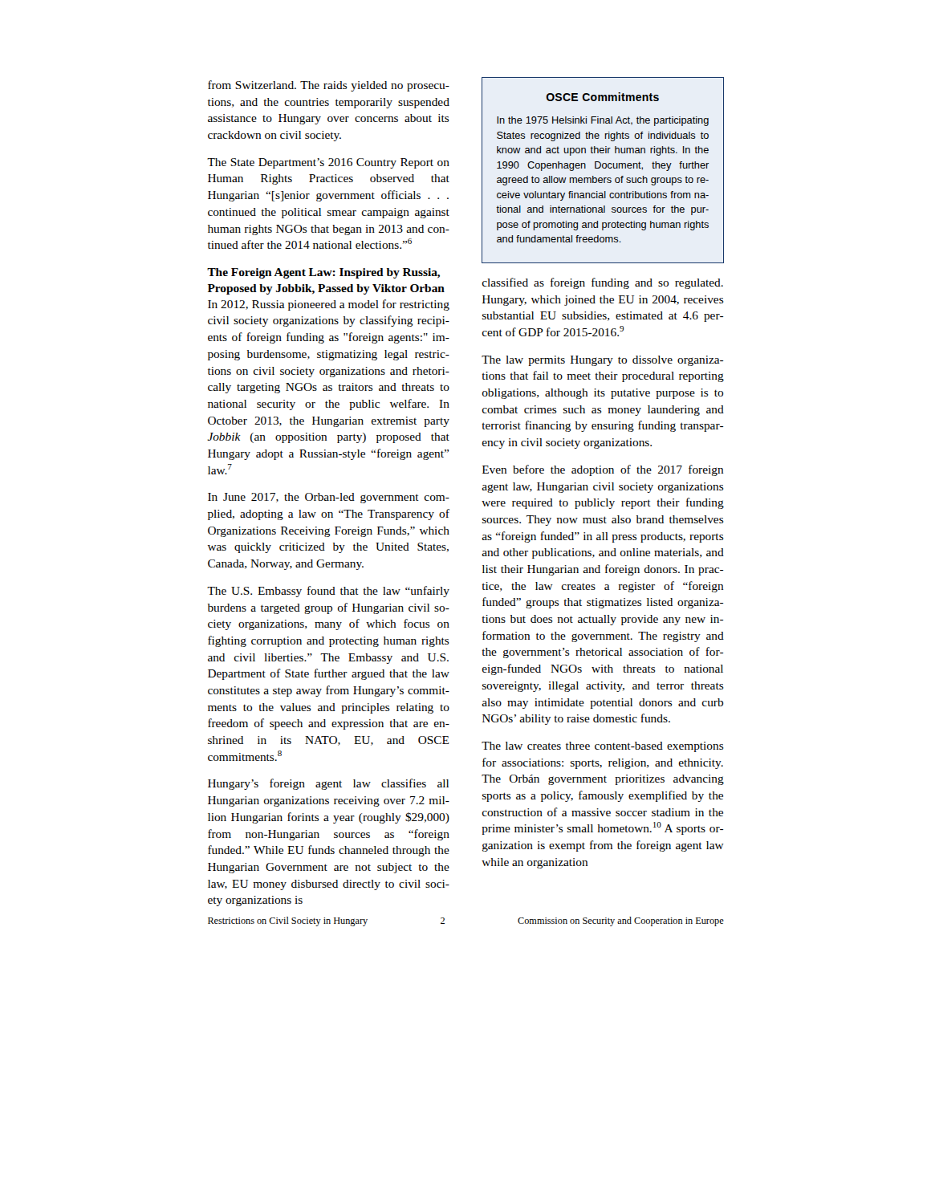from Switzerland. The raids yielded no prosecutions, and the countries temporarily suspended assistance to Hungary over concerns about its crackdown on civil society.
The State Department’s 2016 Country Report on Human Rights Practices observed that Hungarian “[s]enior government officials . . . continued the political smear campaign against human rights NGOs that began in 2013 and continued after the 2014 national elections.”6
The Foreign Agent Law: Inspired by Russia, Proposed by Jobbik, Passed by Viktor Orban
In 2012, Russia pioneered a model for restricting civil society organizations by classifying recipients of foreign funding as "foreign agents:" imposing burdensome, stigmatizing legal restrictions on civil society organizations and rhetorically targeting NGOs as traitors and threats to national security or the public welfare. In October 2013, the Hungarian extremist party Jobbik (an opposition party) proposed that Hungary adopt a Russian-style “foreign agent” law.7
In June 2017, the Orban-led government complied, adopting a law on “The Transparency of Organizations Receiving Foreign Funds,” which was quickly criticized by the United States, Canada, Norway, and Germany.
The U.S. Embassy found that the law “unfairly burdens a targeted group of Hungarian civil society organizations, many of which focus on fighting corruption and protecting human rights and civil liberties.” The Embassy and U.S. Department of State further argued that the law constitutes a step away from Hungary’s commitments to the values and principles relating to freedom of speech and expression that are enshrined in its NATO, EU, and OSCE commitments.8
Hungary’s foreign agent law classifies all Hungarian organizations receiving over 7.2 million Hungarian forints a year (roughly $29,000) from non-Hungarian sources as “foreign funded.” While EU funds channeled through the Hungarian Government are not subject to the law, EU money disbursed directly to civil society organizations is
OSCE Commitments
In the 1975 Helsinki Final Act, the participating States recognized the rights of individuals to know and act upon their human rights. In the 1990 Copenhagen Document, they further agreed to allow members of such groups to receive voluntary financial contributions from national and international sources for the purpose of promoting and protecting human rights and fundamental freedoms.
classified as foreign funding and so regulated. Hungary, which joined the EU in 2004, receives substantial EU subsidies, estimated at 4.6 percent of GDP for 2015-2016.9
The law permits Hungary to dissolve organizations that fail to meet their procedural reporting obligations, although its putative purpose is to combat crimes such as money laundering and terrorist financing by ensuring funding transparency in civil society organizations.
Even before the adoption of the 2017 foreign agent law, Hungarian civil society organizations were required to publicly report their funding sources. They now must also brand themselves as “foreign funded” in all press products, reports and other publications, and online materials, and list their Hungarian and foreign donors. In practice, the law creates a register of “foreign funded” groups that stigmatizes listed organizations but does not actually provide any new information to the government. The registry and the government’s rhetorical association of foreign-funded NGOs with threats to national sovereignty, illegal activity, and terror threats also may intimidate potential donors and curb NGOs’ ability to raise domestic funds.
The law creates three content-based exemptions for associations: sports, religion, and ethnicity. The Orbán government prioritizes advancing sports as a policy, famously exemplified by the construction of a massive soccer stadium in the prime minister’s small hometown.10 A sports organization is exempt from the foreign agent law while an organization
Restrictions on Civil Society in Hungary
2
Commission on Security and Cooperation in Europe